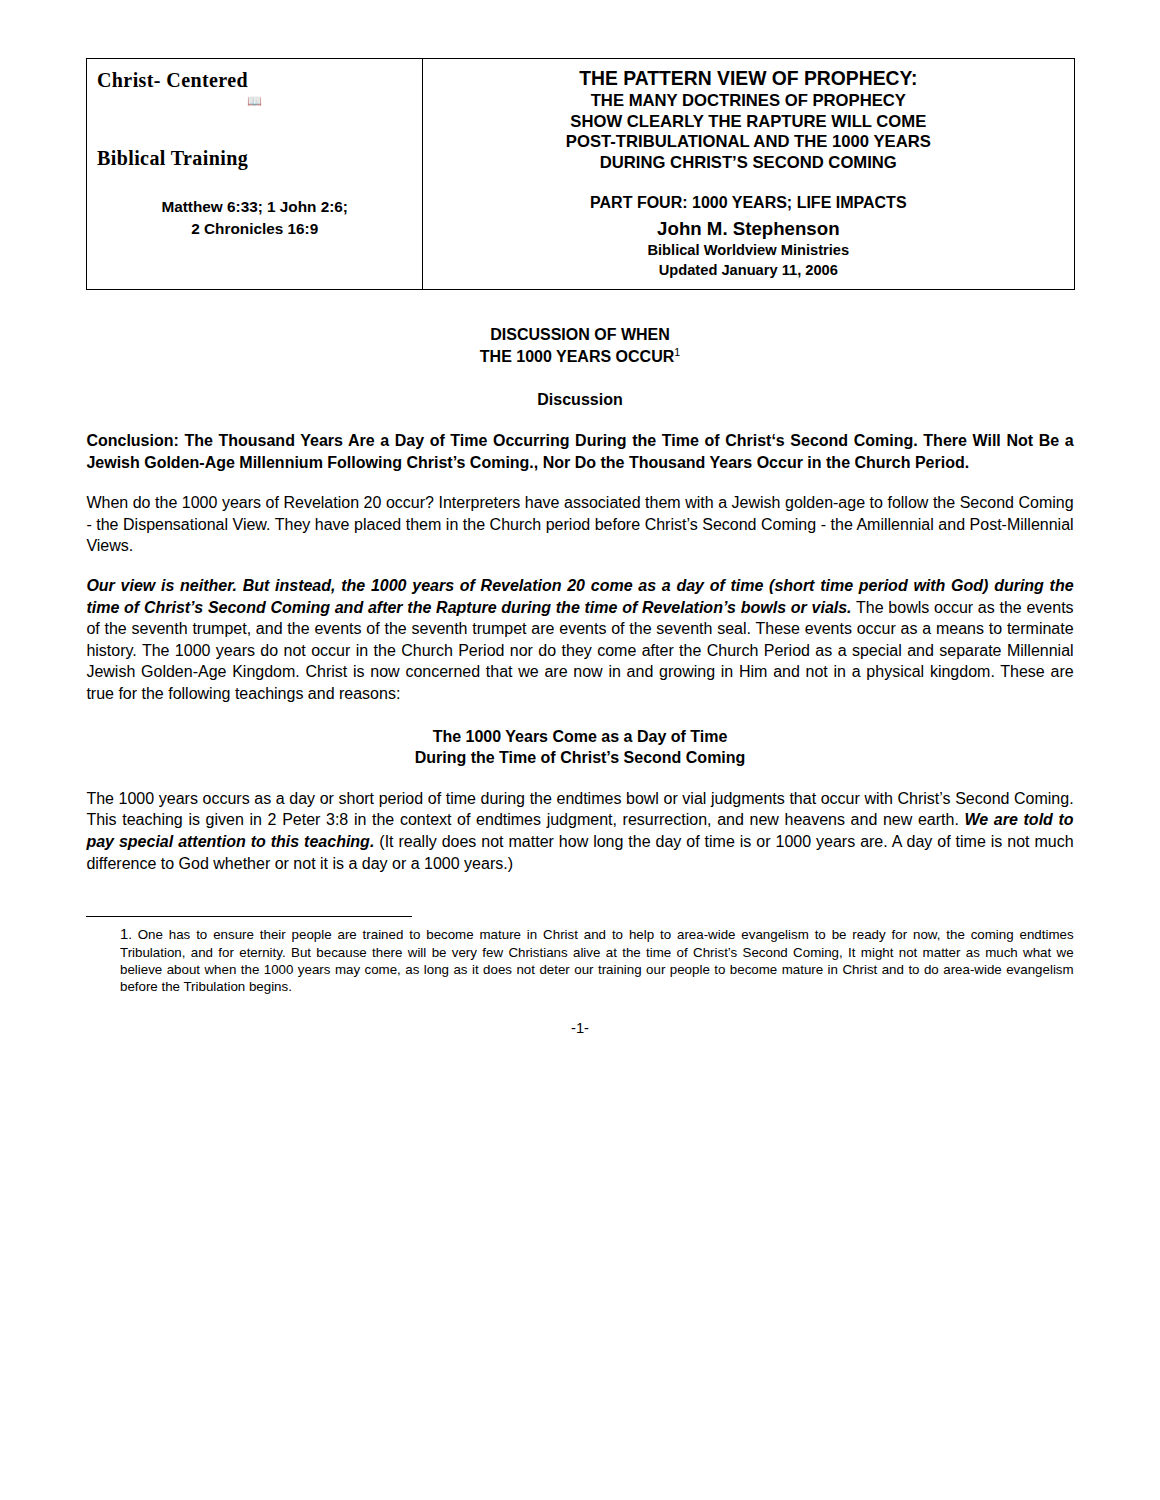Christ- Centered
📖
Biblical Training
Matthew 6:33; 1 John 2:6;
2 Chronicles 16:9
THE PATTERN VIEW OF PROPHECY:
THE MANY DOCTRINES OF PROPHECY
SHOW CLEARLY THE RAPTURE WILL COME
POST-TRIBULATIONAL AND THE 1000 YEARS
DURING CHRIST’S SECOND COMING
PART FOUR: 1000 YEARS; LIFE IMPACTS
John M. Stephenson
Biblical Worldview Ministries
Updated January 11, 2006
DISCUSSION OF WHEN
THE 1000 YEARS OCCUR1
Discussion
Conclusion: The Thousand Years Are a Day of Time Occurring During the Time of Christ‘s Second Coming. There Will Not Be a Jewish Golden-Age Millennium Following Christ’s Coming., Nor Do the Thousand Years Occur in the Church Period.
When do the 1000 years of Revelation 20 occur? Interpreters have associated them with a Jewish golden-age to follow the Second Coming - the Dispensational View. They have placed them in the Church period before Christ’s Second Coming - the Amillennial and Post-Millennial Views.
Our view is neither. But instead, the 1000 years of Revelation 20 come as a day of time (short time period with God) during the time of Christ’s Second Coming and after the Rapture during the time of Revelation’s bowls or vials. The bowls occur as the events of the seventh trumpet, and the events of the seventh trumpet are events of the seventh seal. These events occur as a means to terminate history. The 1000 years do not occur in the Church Period nor do they come after the Church Period as a special and separate Millennial Jewish Golden-Age Kingdom. Christ is now concerned that we are now in and growing in Him and not in a physical kingdom. These are true for the following teachings and reasons:
The 1000 Years Come as a Day of Time
During the Time of Christ’s Second Coming
The 1000 years occurs as a day or short period of time during the endtimes bowl or vial judgments that occur with Christ’s Second Coming. This teaching is given in 2 Peter 3:8 in the context of endtimes judgment, resurrection, and new heavens and new earth. We are told to pay special attention to this teaching. (It really does not matter how long the day of time is or 1000 years are. A day of time is not much difference to God whether or not it is a day or a 1000 years.)
1. One has to ensure their people are trained to become mature in Christ and to help to area-wide evangelism to be ready for now, the coming endtimes Tribulation, and for eternity. But because there will be very few Christians alive at the time of Christ’s Second Coming, It might not matter as much what we believe about when the 1000 years may come, as long as it does not deter our training our people to become mature in Christ and to do area-wide evangelism before the Tribulation begins.
-1-